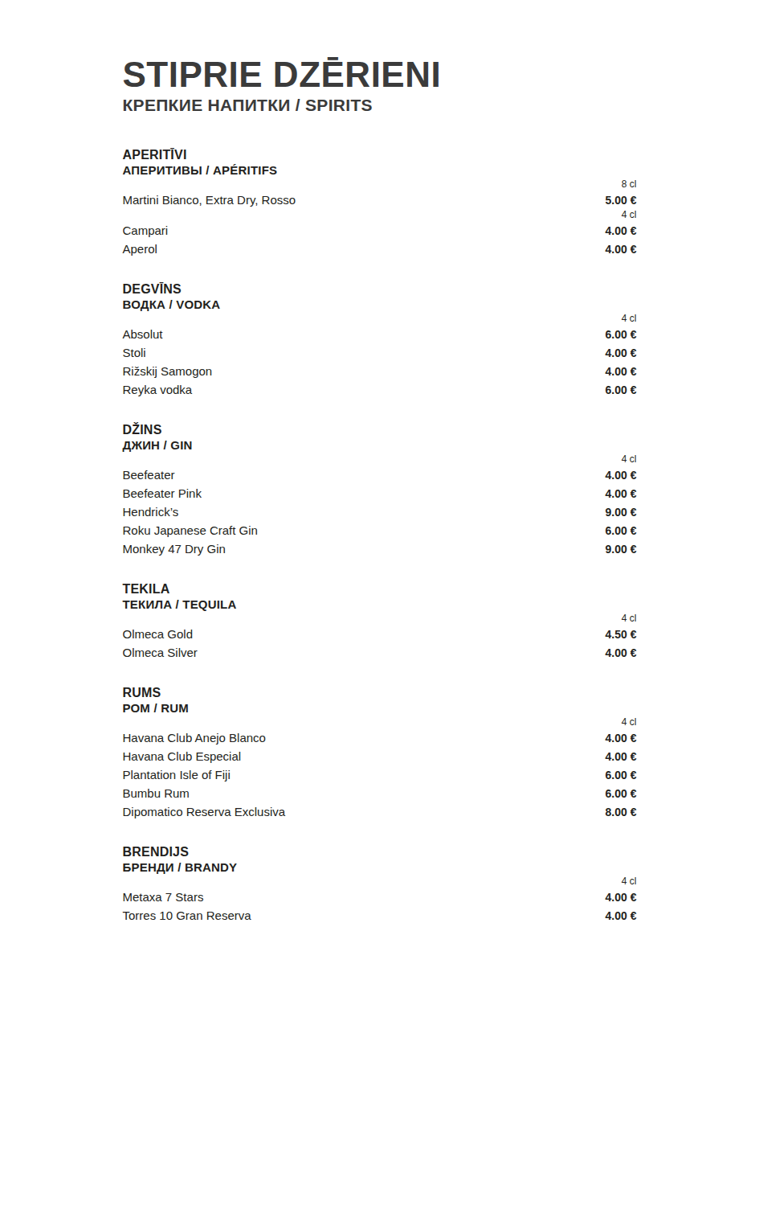STIPRIE DZĒRIENI КРЕПКИЕ НАПИТКИ / SPIRITS
APERITĪVI АПЕРИТИВЫ / APÉRITIFS
| | 8 cl |
| Martini Bianco, Extra Dry, Rosso | 5.00 € |
| | 4 cl |
| Campari | 4.00 € |
| Aperol | 4.00 € |
DEGVĪNS ВОДКА / VODKA
| | 4 cl |
| Absolut | 6.00 € |
| Stoli | 4.00 € |
| Rižskij Samogon | 4.00 € |
| Reyka vodka | 6.00 € |
DŽINS ДЖИН / GIN
| | 4 cl |
| Beefeater | 4.00 € |
| Beefeater Pink | 4.00 € |
| Hendrick’s | 9.00 € |
| Roku Japanese Craft Gin | 6.00 € |
| Monkey 47 Dry Gin | 9.00 € |
TEKILA ТЕКИЛА / TEQUILA
| | 4 cl |
| Olmeca Gold | 4.50 € |
| Olmeca Silver | 4.00 € |
RUMS РОМ / RUM
| | 4 cl |
| Havana Club Anejo Blanco | 4.00 € |
| Havana Club Especial | 4.00 € |
| Plantation Isle of Fiji | 6.00 € |
| Bumbu Rum | 6.00 € |
| Dipomatico Reserva Exclusiva | 8.00 € |
BRENDIJS БРЕНДИ / BRANDY
| | 4 cl |
| Metaxa 7 Stars | 4.00 € |
| Torres 10 Gran Reserva | 4.00 € |